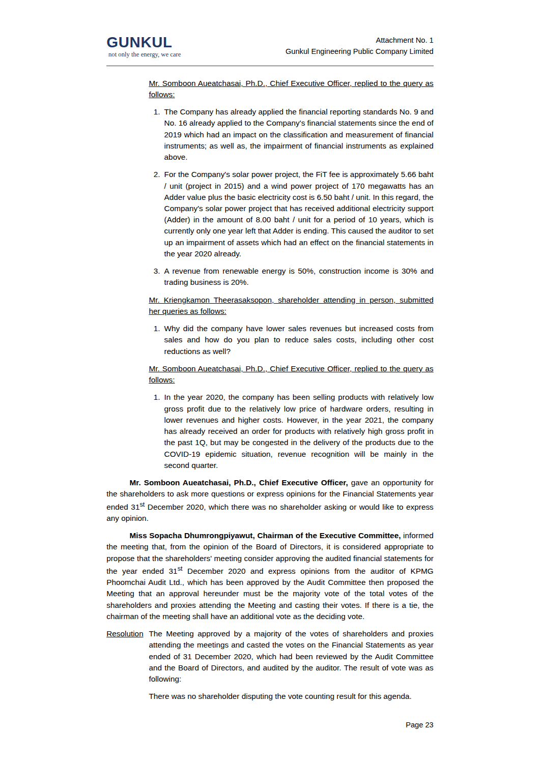GUNKUL not only the energy, we care
Attachment No. 1
Gunkul Engineering Public Company Limited
Mr. Somboon Aueatchasai, Ph.D., Chief Executive Officer, replied to the query as follows:
The Company has already applied the financial reporting standards No. 9 and No. 16 already applied to the Company's financial statements since the end of 2019 which had an impact on the classification and measurement of financial instruments; as well as, the impairment of financial instruments as explained above.
For the Company's solar power project, the FiT fee is approximately 5.66 baht / unit (project in 2015) and a wind power project of 170 megawatts has an Adder value plus the basic electricity cost is 6.50 baht / unit. In this regard, the Company's solar power project that has received additional electricity support (Adder) in the amount of 8.00 baht / unit for a period of 10 years, which is currently only one year left that Adder is ending. This caused the auditor to set up an impairment of assets which had an effect on the financial statements in the year 2020 already.
A revenue from renewable energy is 50%, construction income is 30% and trading business is 20%.
Mr. Kriengkamon Theerasaksopon, shareholder attending in person, submitted her queries as follows:
Why did the company have lower sales revenues but increased costs from sales and how do you plan to reduce sales costs, including other cost reductions as well?
Mr. Somboon Aueatchasai, Ph.D., Chief Executive Officer, replied to the query as follows:
In the year 2020, the company has been selling products with relatively low gross profit due to the relatively low price of hardware orders, resulting in lower revenues and higher costs. However, in the year 2021, the company has already received an order for products with relatively high gross profit in the past 1Q, but may be congested in the delivery of the products due to the COVID-19 epidemic situation, revenue recognition will be mainly in the second quarter.
Mr. Somboon Aueatchasai, Ph.D., Chief Executive Officer, gave an opportunity for the shareholders to ask more questions or express opinions for the Financial Statements year ended 31st December 2020, which there was no shareholder asking or would like to express any opinion.
Miss Sopacha Dhumrongpiyawut, Chairman of the Executive Committee, informed the meeting that, from the opinion of the Board of Directors, it is considered appropriate to propose that the shareholders' meeting consider approving the audited financial statements for the year ended 31st December 2020 and express opinions from the auditor of KPMG Phoomchai Audit Ltd., which has been approved by the Audit Committee then proposed the Meeting that an approval hereunder must be the majority vote of the total votes of the shareholders and proxies attending the Meeting and casting their votes. If there is a tie, the chairman of the meeting shall have an additional vote as the deciding vote.
Resolution
The Meeting approved by a majority of the votes of shareholders and proxies attending the meetings and casted the votes on the Financial Statements as year ended of 31 December 2020, which had been reviewed by the Audit Committee and the Board of Directors, and audited by the auditor. The result of vote was as following:
There was no shareholder disputing the vote counting result for this agenda.
Page 23